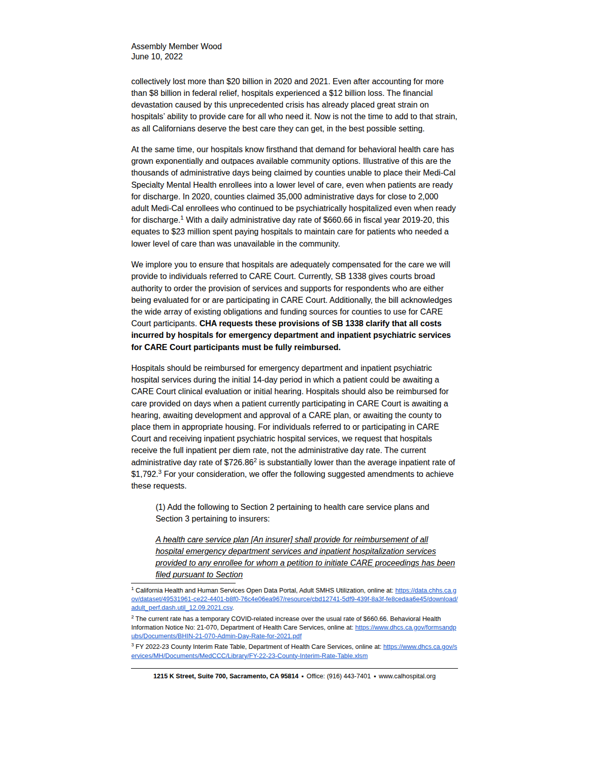Assembly Member Wood
June 10, 2022
collectively lost more than $20 billion in 2020 and 2021. Even after accounting for more than $8 billion in federal relief, hospitals experienced a $12 billion loss. The financial devastation caused by this unprecedented crisis has already placed great strain on hospitals’ ability to provide care for all who need it. Now is not the time to add to that strain, as all Californians deserve the best care they can get, in the best possible setting.
At the same time, our hospitals know firsthand that demand for behavioral health care has grown exponentially and outpaces available community options. Illustrative of this are the thousands of administrative days being claimed by counties unable to place their Medi-Cal Specialty Mental Health enrollees into a lower level of care, even when patients are ready for discharge. In 2020, counties claimed 35,000 administrative days for close to 2,000 adult Medi-Cal enrollees who continued to be psychiatrically hospitalized even when ready for discharge.1 With a daily administrative day rate of $660.66 in fiscal year 2019-20, this equates to $23 million spent paying hospitals to maintain care for patients who needed a lower level of care than was unavailable in the community.
We implore you to ensure that hospitals are adequately compensated for the care we will provide to individuals referred to CARE Court. Currently, SB 1338 gives courts broad authority to order the provision of services and supports for respondents who are either being evaluated for or are participating in CARE Court. Additionally, the bill acknowledges the wide array of existing obligations and funding sources for counties to use for CARE Court participants. CHA requests these provisions of SB 1338 clarify that all costs incurred by hospitals for emergency department and inpatient psychiatric services for CARE Court participants must be fully reimbursed.
Hospitals should be reimbursed for emergency department and inpatient psychiatric hospital services during the initial 14-day period in which a patient could be awaiting a CARE Court clinical evaluation or initial hearing. Hospitals should also be reimbursed for care provided on days when a patient currently participating in CARE Court is awaiting a hearing, awaiting development and approval of a CARE plan, or awaiting the county to place them in appropriate housing. For individuals referred to or participating in CARE Court and receiving inpatient psychiatric hospital services, we request that hospitals receive the full inpatient per diem rate, not the administrative day rate. The current administrative day rate of $726.862 is substantially lower than the average inpatient rate of $1,792.3 For your consideration, we offer the following suggested amendments to achieve these requests.
(1) Add the following to Section 2 pertaining to health care service plans and Section 3 pertaining to insurers:
A health care service plan [An insurer] shall provide for reimbursement of all hospital emergency department services and inpatient hospitalization services provided to any enrollee for whom a petition to initiate CARE proceedings has been filed pursuant to Section
1 California Health and Human Services Open Data Portal, Adult SMHS Utilization, online at: https://data.chhs.ca.gov/dataset/49531961-ce22-4401-b8f0-76c4e06ea967/resource/cbd12741-5df9-439f-8a3f-fe8cedaa6e45/download/adult_perf.dash.util_12.09.2021.csv.
2 The current rate has a temporary COVID-related increase over the usual rate of $660.66. Behavioral Health Information Notice No: 21-070, Department of Health Care Services, online at: https://www.dhcs.ca.gov/formsandpubs/Documents/BHIN-21-070-Admin-Day-Rate-for-2021.pdf
3 FY 2022-23 County Interim Rate Table, Department of Health Care Services, online at: https://www.dhcs.ca.gov/services/MH/Documents/MedCCC/Library/FY-22-23-County-Interim-Rate-Table.xlsm
1215 K Street, Suite 700, Sacramento, CA 95814▪Office: (916) 443-7401▪www.calhospital.org